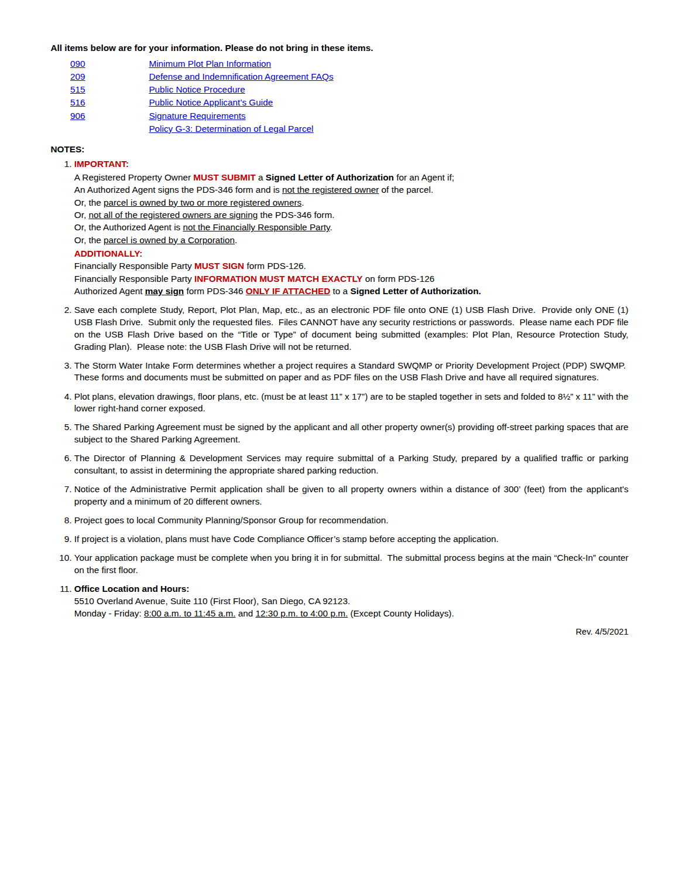All items below are for your information. Please do not bring in these items.
| 090 | Minimum Plot Plan Information |
| 209 | Defense and Indemnification Agreement FAQs |
| 515 | Public Notice Procedure |
| 516 | Public Notice Applicant’s Guide |
| 906 | Signature Requirements |
| | Policy G-3: Determination of Legal Parcel |
NOTES:
IMPORTANT:
A Registered Property Owner MUST SUBMIT a Signed Letter of Authorization for an Agent if;
An Authorized Agent signs the PDS-346 form and is not the registered owner of the parcel.
Or, the parcel is owned by two or more registered owners.
Or, not all of the registered owners are signing the PDS-346 form.
Or, the Authorized Agent is not the Financially Responsible Party.
Or, the parcel is owned by a Corporation.
ADDITIONALLY:
Financially Responsible Party MUST SIGN form PDS-126.
Financially Responsible Party INFORMATION MUST MATCH EXACTLY on form PDS-126
Authorized Agent may sign form PDS-346 ONLY IF ATTACHED to a Signed Letter of Authorization.
Save each complete Study, Report, Plot Plan, Map, etc., as an electronic PDF file onto ONE (1) USB Flash Drive. Provide only ONE (1) USB Flash Drive. Submit only the requested files. Files CANNOT have any security restrictions or passwords. Please name each PDF file on the USB Flash Drive based on the “Title or Type” of document being submitted (examples: Plot Plan, Resource Protection Study, Grading Plan). Please note: the USB Flash Drive will not be returned.
The Storm Water Intake Form determines whether a project requires a Standard SWQMP or Priority Development Project (PDP) SWQMP. These forms and documents must be submitted on paper and as PDF files on the USB Flash Drive and have all required signatures.
Plot plans, elevation drawings, floor plans, etc. (must be at least 11” x 17”) are to be stapled together in sets and folded to 8½” x 11” with the lower right-hand corner exposed.
The Shared Parking Agreement must be signed by the applicant and all other property owner(s) providing off-street parking spaces that are subject to the Shared Parking Agreement.
The Director of Planning & Development Services may require submittal of a Parking Study, prepared by a qualified traffic or parking consultant, to assist in determining the appropriate shared parking reduction.
Notice of the Administrative Permit application shall be given to all property owners within a distance of 300’ (feet) from the applicant's property and a minimum of 20 different owners.
Project goes to local Community Planning/Sponsor Group for recommendation.
If project is a violation, plans must have Code Compliance Officer’s stamp before accepting the application.
Your application package must be complete when you bring it in for submittal. The submittal process begins at the main “Check-In” counter on the first floor.
Office Location and Hours:
5510 Overland Avenue, Suite 110 (First Floor), San Diego, CA 92123.
Monday - Friday: 8:00 a.m. to 11:45 a.m. and 12:30 p.m. to 4:00 p.m. (Except County Holidays).
Rev. 4/5/2021